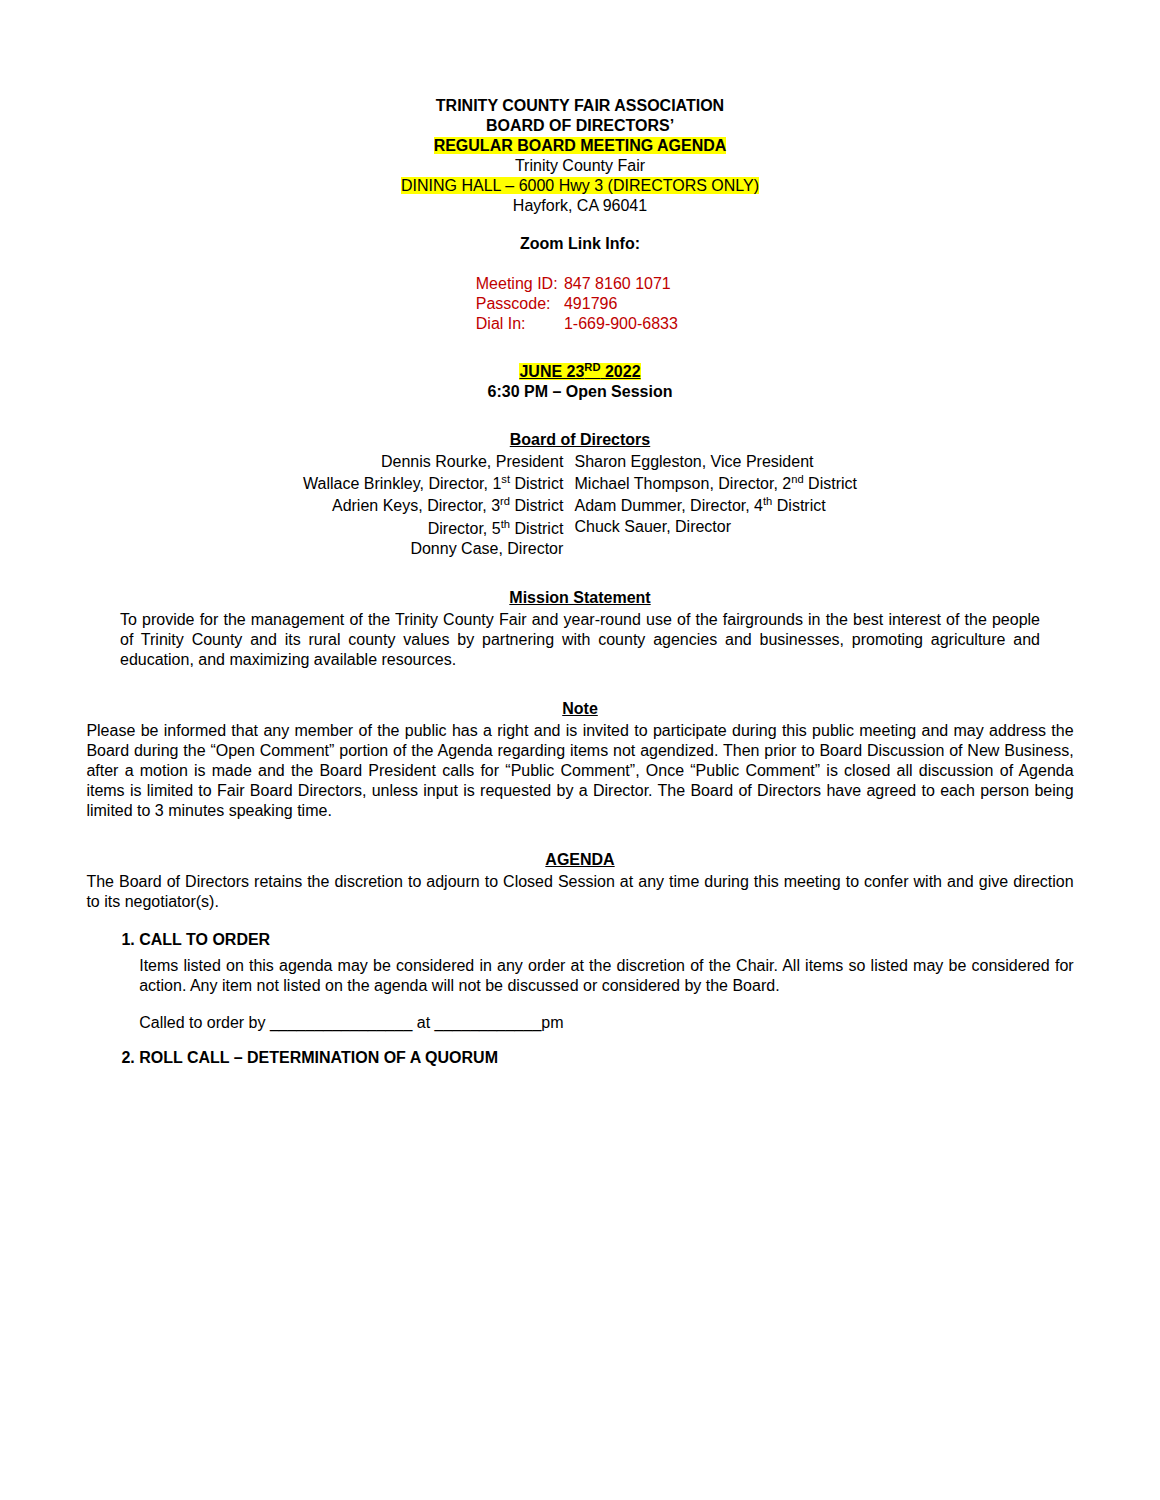TRINITY COUNTY FAIR ASSOCIATION
BOARD OF DIRECTORS’
REGULAR BOARD MEETING AGENDA
Trinity County Fair
DINING HALL – 6000 Hwy 3 (DIRECTORS ONLY)
Hayfork, CA 96041
Zoom Link Info:
| Meeting ID: | 847 8160 1071 |
| Passcode: | 491796 |
| Dial In: | 1-669-900-6833 |
JUNE 23RD 2022
6:30 PM – Open Session
Board of Directors
| Dennis Rourke, President | Sharon Eggleston, Vice President |
| Wallace Brinkley, Director, 1 st District | Michael Thompson, Director, 2 nd District |
| Adrien Keys, Director, 3 rd District | Adam Dummer, Director, 4 th District |
| Director, 5 th District | Chuck Sauer, Director |
| Donny Case, Director | |
Mission Statement
To provide for the management of the Trinity County Fair and year-round use of the fairgrounds in the best interest of the people of Trinity County and its rural county values by partnering with county agencies and businesses, promoting agriculture and education, and maximizing available resources.
Note
Please be informed that any member of the public has a right and is invited to participate during this public meeting and may address the Board during the “Open Comment” portion of the Agenda regarding items not agendized. Then prior to Board Discussion of New Business, after a motion is made and the Board President calls for “Public Comment”, Once “Public Comment” is closed all discussion of Agenda items is limited to Fair Board Directors, unless input is requested by a Director. The Board of Directors have agreed to each person being limited to 3 minutes speaking time.
AGENDA
The Board of Directors retains the discretion to adjourn to Closed Session at any time during this meeting to confer with and give direction to its negotiator(s).
CALL TO ORDER
Items listed on this agenda may be considered in any order at the discretion of the Chair. All items so listed may be considered for action. Any item not listed on the agenda will not be discussed or considered by the Board.
Called to order by ________________ at ____________pm
ROLL CALL – DETERMINATION OF A QUORUM